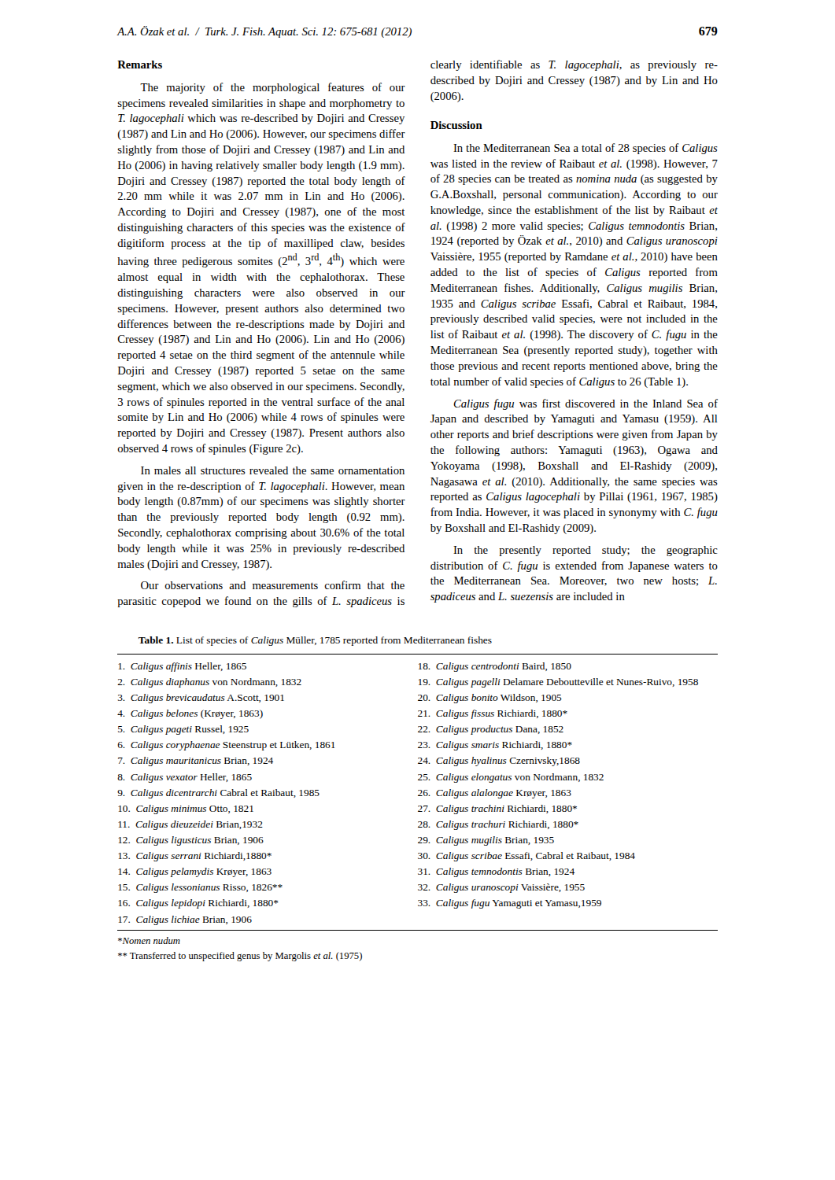A.A. Özak et al. / Turk. J. Fish. Aquat. Sci. 12: 675-681 (2012) 679
Remarks
The majority of the morphological features of our specimens revealed similarities in shape and morphometry to T. lagocephali which was re-described by Dojiri and Cressey (1987) and Lin and Ho (2006). However, our specimens differ slightly from those of Dojiri and Cressey (1987) and Lin and Ho (2006) in having relatively smaller body length (1.9 mm). Dojiri and Cressey (1987) reported the total body length of 2.20 mm while it was 2.07 mm in Lin and Ho (2006). According to Dojiri and Cressey (1987), one of the most distinguishing characters of this species was the existence of digitiform process at the tip of maxilliped claw, besides having three pedigerous somites (2nd, 3rd, 4th) which were almost equal in width with the cephalothorax. These distinguishing characters were also observed in our specimens. However, present authors also determined two differences between the re-descriptions made by Dojiri and Cressey (1987) and Lin and Ho (2006). Lin and Ho (2006) reported 4 setae on the third segment of the antennule while Dojiri and Cressey (1987) reported 5 setae on the same segment, which we also observed in our specimens. Secondly, 3 rows of spinules reported in the ventral surface of the anal somite by Lin and Ho (2006) while 4 rows of spinules were reported by Dojiri and Cressey (1987). Present authors also observed 4 rows of spinules (Figure 2c).
In males all structures revealed the same ornamentation given in the re-description of T. lagocephali. However, mean body length (0.87mm) of our specimens was slightly shorter than the previously reported body length (0.92 mm). Secondly, cephalothorax comprising about 30.6% of the total body length while it was 25% in previously re-described males (Dojiri and Cressey, 1987).
Our observations and measurements confirm that the parasitic copepod we found on the gills of L. spadiceus is clearly identifiable as T. lagocephali, as previously re-described by Dojiri and Cressey (1987) and by Lin and Ho (2006).
Discussion
In the Mediterranean Sea a total of 28 species of Caligus was listed in the review of Raibaut et al. (1998). However, 7 of 28 species can be treated as nomina nuda (as suggested by G.A.Boxshall, personal communication). According to our knowledge, since the establishment of the list by Raibaut et al. (1998) 2 more valid species; Caligus temnodontis Brian, 1924 (reported by Özak et al., 2010) and Caligus uranoscopi Vaissière, 1955 (reported by Ramdane et al., 2010) have been added to the list of species of Caligus reported from Mediterranean fishes. Additionally, Caligus mugilis Brian, 1935 and Caligus scribae Essafi, Cabral et Raibaut, 1984, previously described valid species, were not included in the list of Raibaut et al. (1998). The discovery of C. fugu in the Mediterranean Sea (presently reported study), together with those previous and recent reports mentioned above, bring the total number of valid species of Caligus to 26 (Table 1).
Caligus fugu was first discovered in the Inland Sea of Japan and described by Yamaguti and Yamasu (1959). All other reports and brief descriptions were given from Japan by the following authors: Yamaguti (1963), Ogawa and Yokoyama (1998), Boxshall and El-Rashidy (2009), Nagasawa et al. (2010). Additionally, the same species was reported as Caligus lagocephali by Pillai (1961, 1967, 1985) from India. However, it was placed in synonymy with C. fugu by Boxshall and El-Rashidy (2009).
In the presently reported study; the geographic distribution of C. fugu is extended from Japanese waters to the Mediterranean Sea. Moreover, two new hosts; L. spadiceus and L. suezensis are included in
Table 1. List of species of Caligus Müller, 1785 reported from Mediterranean fishes
| 1. Caligus affinis Heller, 1865 | 18. Caligus centrodonti Baird, 1850 |
| 2. Caligus diaphanus von Nordmann, 1832 | 19. Caligus pagelli Delamare Deboutteville et Nunes-Ruivo, 1958 |
| 3. Caligus brevicaudatus A.Scott, 1901 | 20. Caligus bonito Wildson, 1905 |
| 4. Caligus belones (Krøyer, 1863) | 21. Caligus fissus Richiardi, 1880* |
| 5. Caligus pageti Russel, 1925 | 22. Caligus productus Dana, 1852 |
| 6. Caligus coryphaenae Steenstrup et Lütken, 1861 | 23. Caligus smaris Richiardi, 1880* |
| 7. Caligus mauritanicus Brian, 1924 | 24. Caligus hyalinus Czernivsky,1868 |
| 8. Caligus vexator Heller, 1865 | 25. Caligus elongatus von Nordmann, 1832 |
| 9. Caligus dicentrarchi Cabral et Raibaut, 1985 | 26. Caligus alalongae Krøyer, 1863 |
| 10. Caligus minimus Otto, 1821 | 27. Caligus trachini Richiardi, 1880* |
| 11. Caligus dieuzeidei Brian,1932 | 28. Caligus trachuri Richiardi, 1880* |
| 12. Caligus ligusticus Brian, 1906 | 29. Caligus mugilis Brian, 1935 |
| 13. Caligus serrani Richiardi,1880* | 30. Caligus scribae Essafi, Cabral et Raibaut, 1984 |
| 14. Caligus pelamydis Krøyer, 1863 | 31. Caligus temnodontis Brian, 1924 |
| 15. Caligus lessonianus Risso, 1826** | 32. Caligus uranoscopi Vaissière, 1955 |
| 16. Caligus lepidopi Richiardi, 1880* | 33. Caligus fugu Yamaguti et Yamasu,1959 |
| 17. Caligus lichiae Brian, 1906 | |
*Nomen nudum
** Transferred to unspecified genus by Margolis et al. (1975)